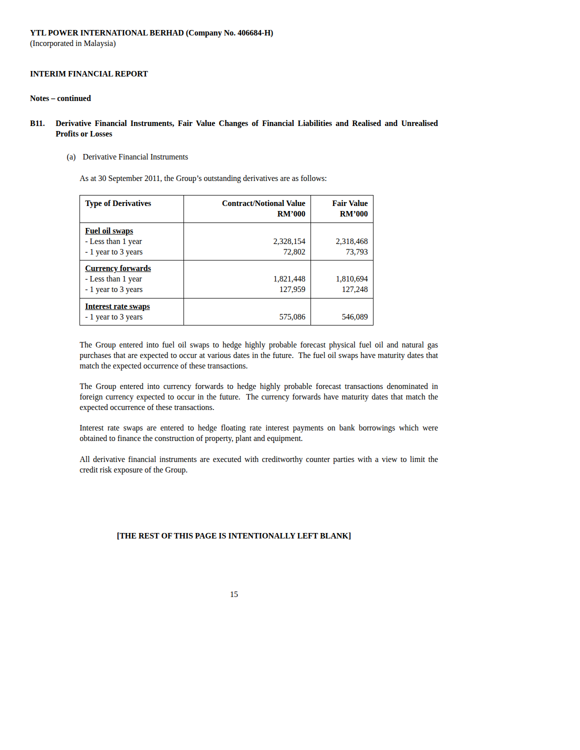YTL POWER INTERNATIONAL BERHAD (Company No. 406684-H)
(Incorporated in Malaysia)
INTERIM FINANCIAL REPORT
Notes – continued
B11.
Derivative Financial Instruments, Fair Value Changes of Financial Liabilities and Realised and Unrealised Profits or Losses
(a) Derivative Financial Instruments
As at 30 September 2011, the Group’s outstanding derivatives are as follows:
| Type of Derivatives | Contract/Notional Value RM’000 | Fair Value RM’000 |
| --- | --- | --- |
| Fuel oil swaps - Less than 1 year - 1 year to 3 years | 2,328,154 72,802 | 2,318,468 73,793 |
| Currency forwards - Less than 1 year - 1 year to 3 years | 1,821,448 127,959 | 1,810,694 127,248 |
| Interest rate swaps - 1 year to 3 years | 575,086 | 546,089 |
The Group entered into fuel oil swaps to hedge highly probable forecast physical fuel oil and natural gas purchases that are expected to occur at various dates in the future. The fuel oil swaps have maturity dates that match the expected occurrence of these transactions.
The Group entered into currency forwards to hedge highly probable forecast transactions denominated in foreign currency expected to occur in the future. The currency forwards have maturity dates that match the expected occurrence of these transactions.
Interest rate swaps are entered to hedge floating rate interest payments on bank borrowings which were obtained to finance the construction of property, plant and equipment.
All derivative financial instruments are executed with creditworthy counter parties with a view to limit the credit risk exposure of the Group.
[THE REST OF THIS PAGE IS INTENTIONALLY LEFT BLANK]
15